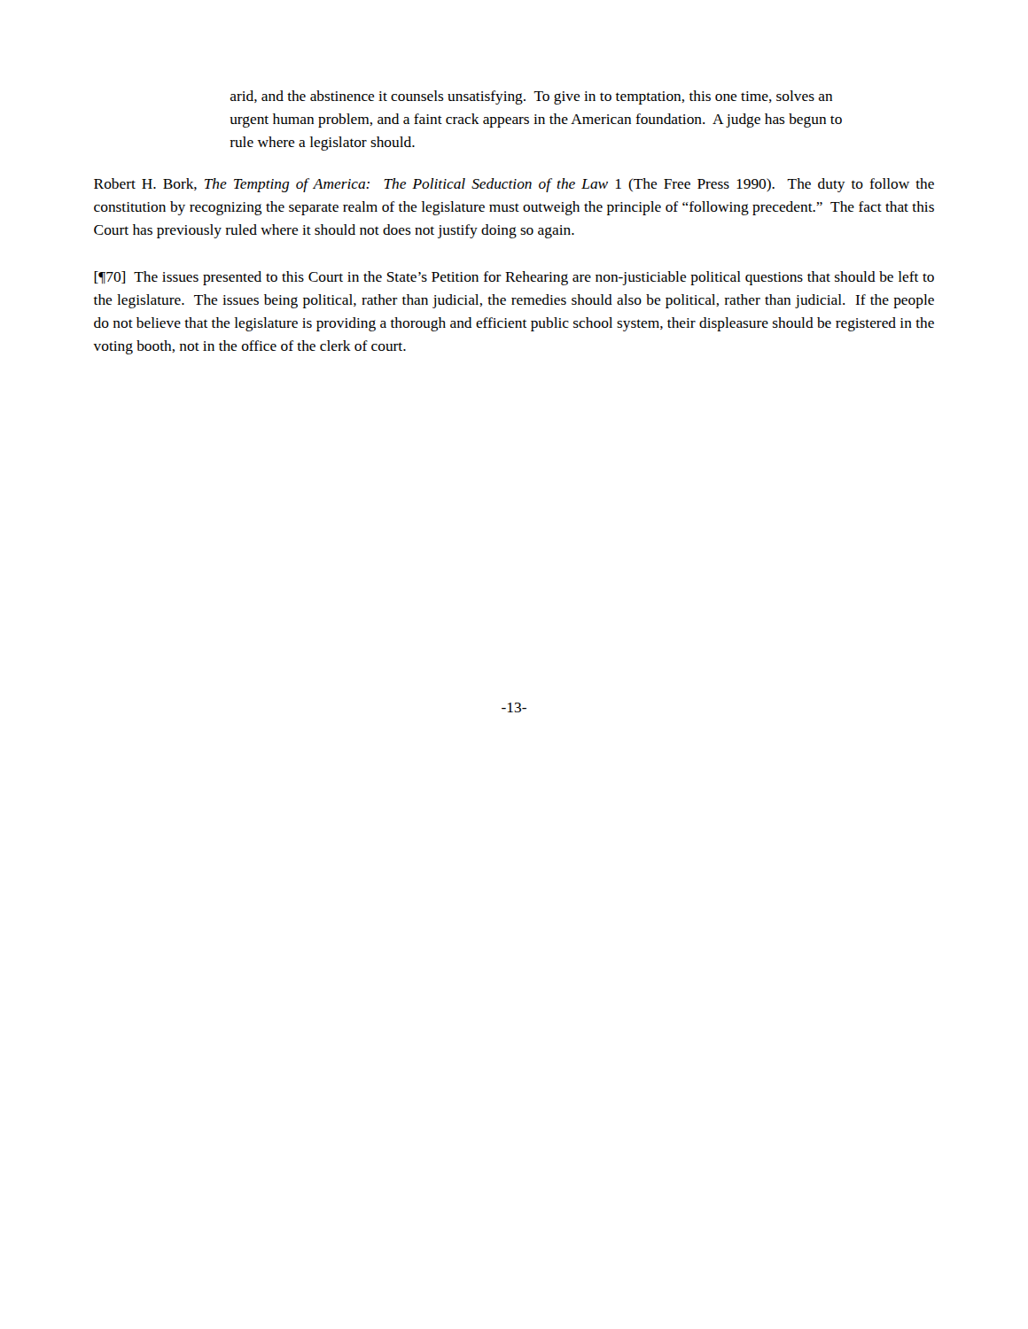arid, and the abstinence it counsels unsatisfying. To give in to temptation, this one time, solves an urgent human problem, and a faint crack appears in the American foundation. A judge has begun to rule where a legislator should.
Robert H. Bork, The Tempting of America: The Political Seduction of the Law 1 (The Free Press 1990). The duty to follow the constitution by recognizing the separate realm of the legislature must outweigh the principle of “following precedent.” The fact that this Court has previously ruled where it should not does not justify doing so again.
[¶70] The issues presented to this Court in the State’s Petition for Rehearing are non-justiciable political questions that should be left to the legislature. The issues being political, rather than judicial, the remedies should also be political, rather than judicial. If the people do not believe that the legislature is providing a thorough and efficient public school system, their displeasure should be registered in the voting booth, not in the office of the clerk of court.
-13-